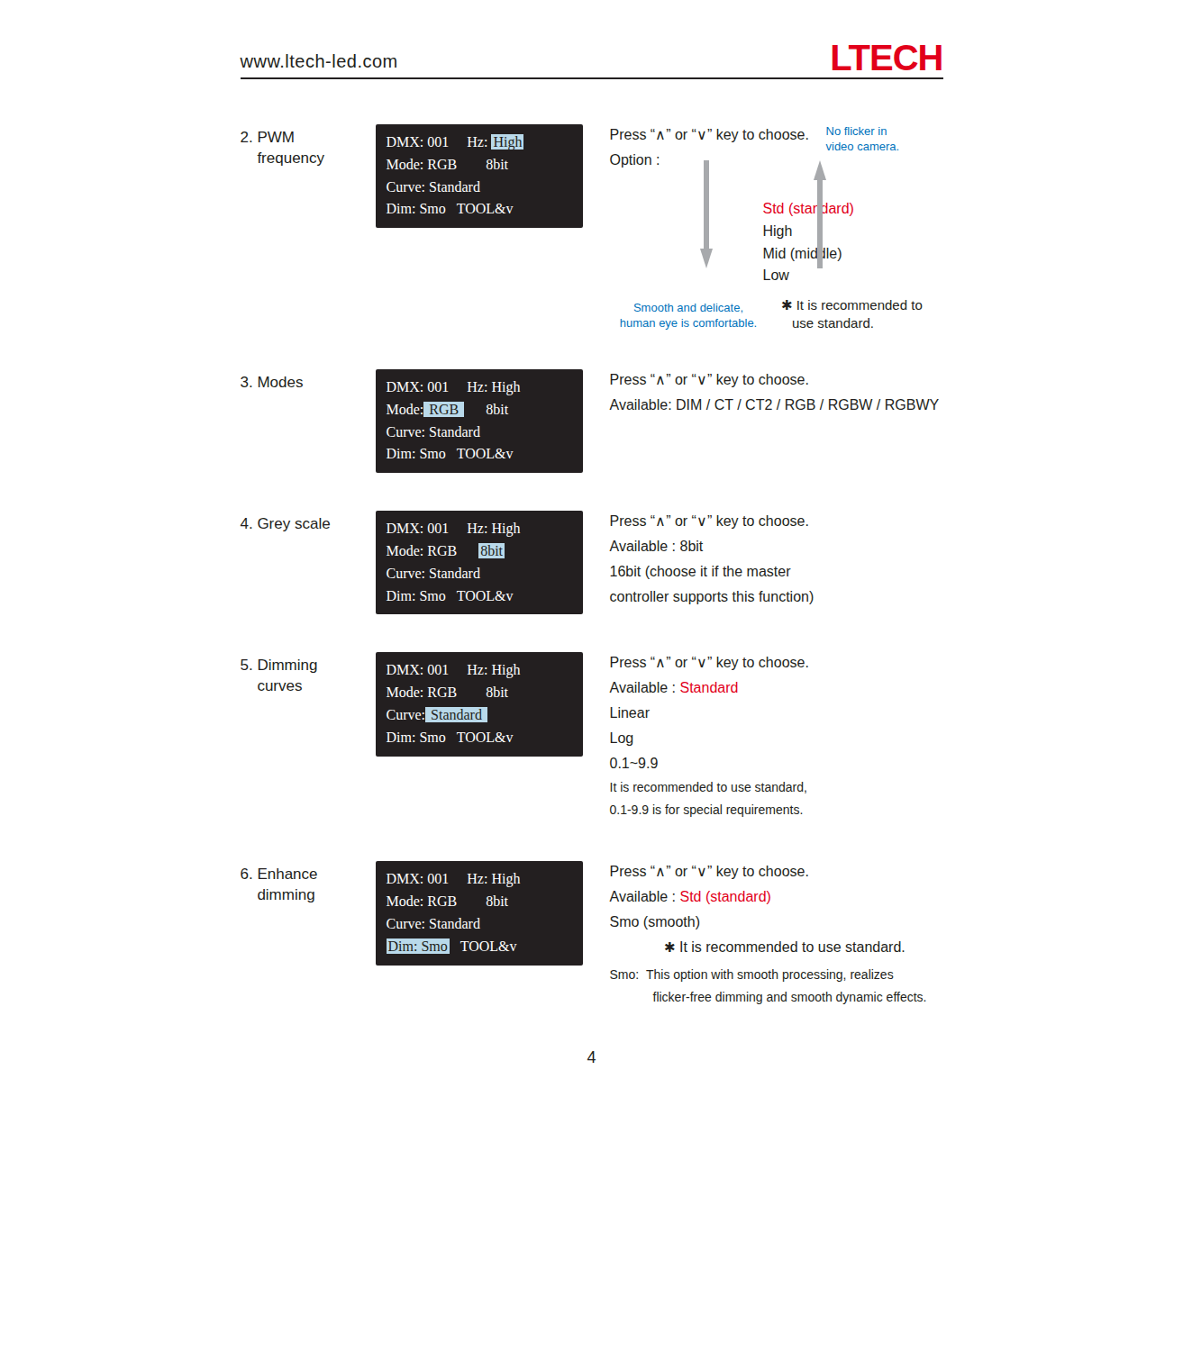www.ltech-led.com
LTECH
2. PWM
frequency
DMX: 001 Hz: High
Mode: RGB 8bit
Curve: Standard
Dim: Smo TOOL&v
Press “∧” or “∨” key to choose.
Option :
No flicker in
video camera.
Std (standard)
High
Mid (middle)
Low
Smooth and delicate,
human eye is comfortable.
✱ It is recommended to
use standard.
3. Modes
DMX: 001 Hz: High
Mode: RGB 8bit
Curve: Standard
Dim: Smo TOOL&v
Press “∧” or “∨” key to choose.
Available: DIM / CT / CT2 / RGB / RGBW / RGBWY
4. Grey scale
DMX: 001 Hz: High
Mode: RGB 8bit
Curve: Standard
Dim: Smo TOOL&v
Press “∧” or “∨” key to choose.
Available : 8bit
16bit (choose it if the master
controller supports this function)
5. Dimming
curves
DMX: 001 Hz: High
Mode: RGB 8bit
Curve: Standard
Dim: Smo TOOL&v
Press “∧” or “∨” key to choose.
Available : Standard
Linear
Log
0.1~9.9
It is recommended to use standard,
0.1-9.9 is for special requirements.
6. Enhance
dimming
DMX: 001 Hz: High
Mode: RGB 8bit
Curve: Standard
Dim: Smo TOOL&v
Press “∧” or “∨” key to choose.
Available : Std (standard)
Smo (smooth)
✱ It is recommended to use standard.
Smo: This option with smooth processing, realizes
flicker-free dimming and smooth dynamic effects.
4